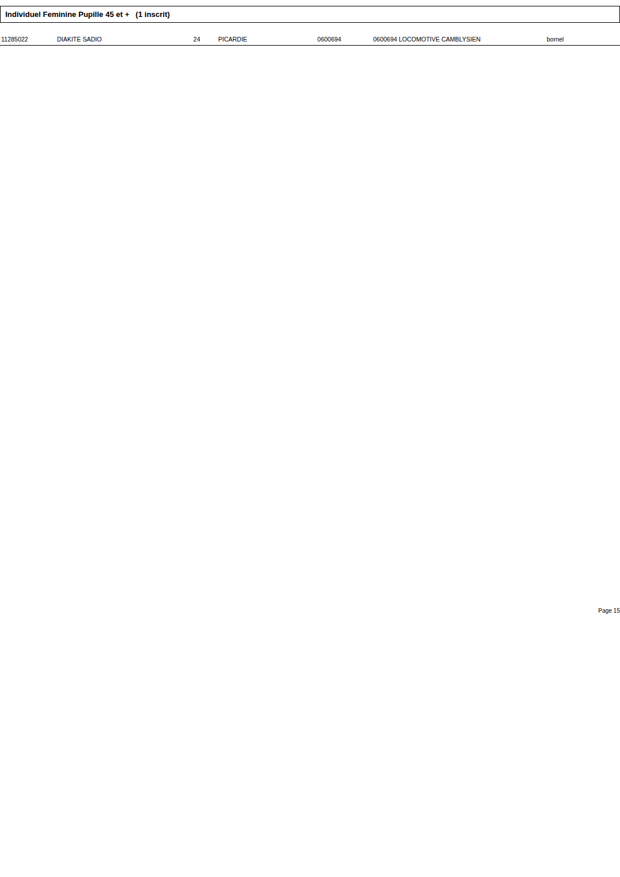Individuel Feminine Pupille 45 et + (1 inscrit)
| 11285022 | DIAKITE SADIO | 24 | PICARDIE | 0600694 | 0600694 LOCOMOTIVE CAMBLYSIEN | bornel |
Page 15